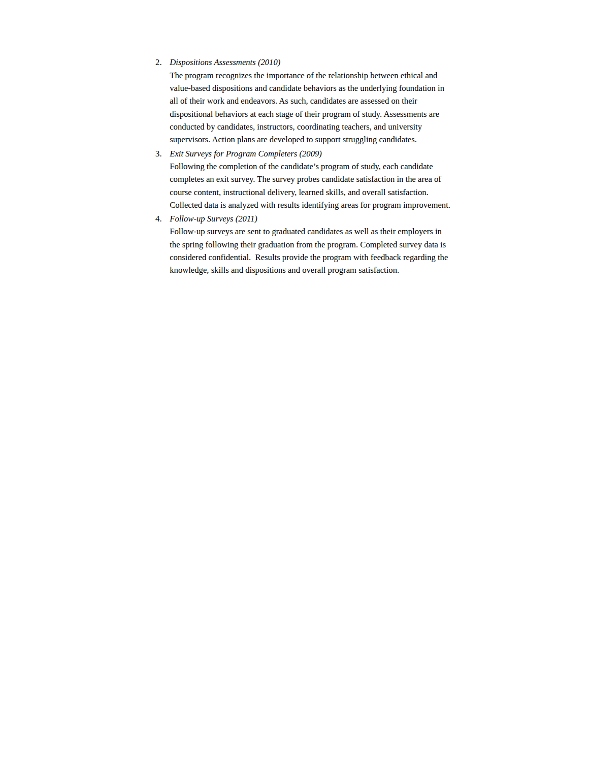Dispositions Assessments (2010)
The program recognizes the importance of the relationship between ethical and value-based dispositions and candidate behaviors as the underlying foundation in all of their work and endeavors. As such, candidates are assessed on their dispositional behaviors at each stage of their program of study. Assessments are conducted by candidates, instructors, coordinating teachers, and university supervisors. Action plans are developed to support struggling candidates.
Exit Surveys for Program Completers (2009)
Following the completion of the candidate’s program of study, each candidate completes an exit survey. The survey probes candidate satisfaction in the area of course content, instructional delivery, learned skills, and overall satisfaction. Collected data is analyzed with results identifying areas for program improvement.
Follow-up Surveys (2011)
Follow-up surveys are sent to graduated candidates as well as their employers in the spring following their graduation from the program. Completed survey data is considered confidential. Results provide the program with feedback regarding the knowledge, skills and dispositions and overall program satisfaction.